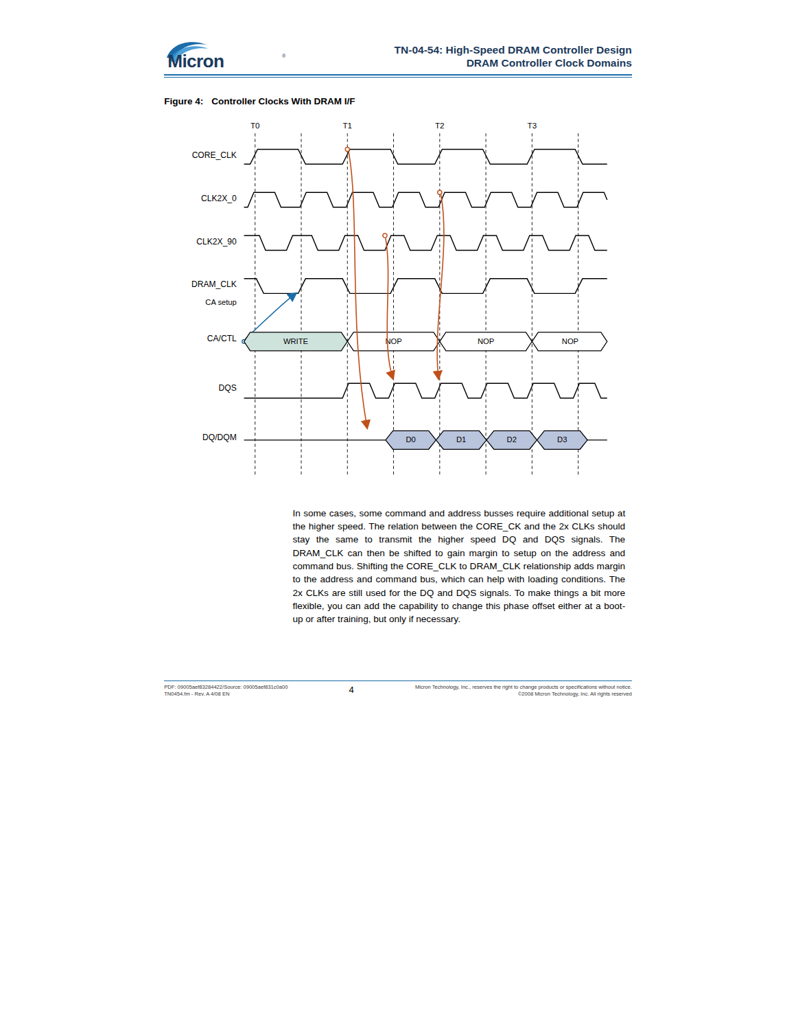Micron ®
TN-04-54: High-Speed DRAM Controller Design
DRAM Controller Clock Domains
Figure 4: Controller Clocks With DRAM I/F
T0 T1 T2 T3 CORE_CLK CLK2X_0 CLK2X_90 DRAM_CLK CA/CTL DQS DQ/DQM CA setup WRITE NOP NOP NOP D0 D1 D2 D3
In some cases, some command and address busses require additional setup at the higher speed. The relation between the CORE_CK and the 2x CLKs should stay the same to transmit the higher speed DQ and DQS signals. The DRAM_CLK can then be shifted to gain margin to setup on the address and command bus. Shifting the CORE_CLK to DRAM_CLK relationship adds margin to the address and command bus, which can help with loading conditions. The 2x CLKs are still used for the DQ and DQS signals. To make things a bit more flexible, you can add the capability to change this phase offset either at a boot-up or after training, but only if necessary.
PDF: 09005aef83284422/Source: 09005aef831c0a00
TN0454.fm - Rev. A 4/08 EN
4
Micron Technology, Inc., reserves the right to change products or specifications without notice.
©2008 Micron Technology, Inc. All rights reserved